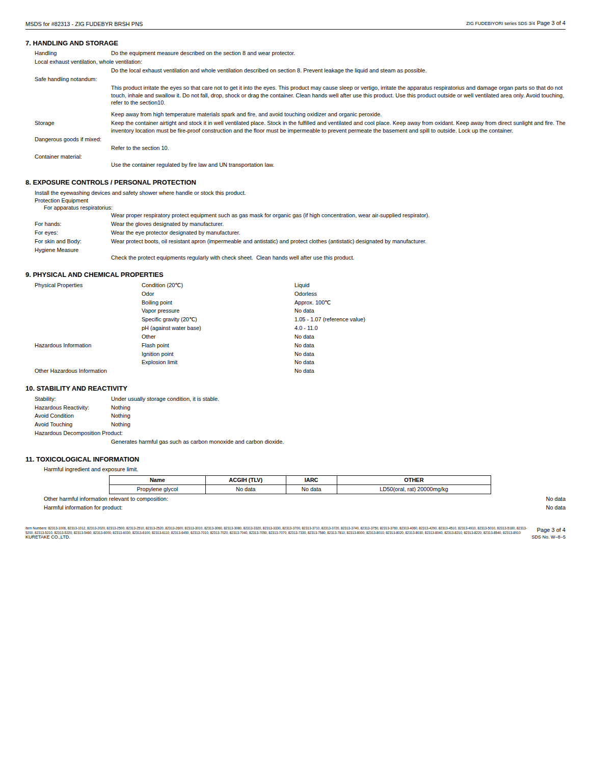MSDS for #82313 - ZIG FUDEBYR BRSH PNS
Page 3 of 4
ZIG FUDEBIYORI series SDS 3/4
7. HANDLING AND STORAGE
| Handling | Do the equipment measure described on the section 8 and wear protector. |
| Local exhaust ventilation, whole ventilation: |
| | Do the local exhaust ventilation and whole ventilation described on section 8. Prevent leakage the liquid and steam as possible. |
| Safe handling notandum: |
| | This product irritate the eyes so that care not to get it into the eyes. This product may cause sleep or vertigo, irritate the apparatus respiratorius and damage organ parts so that do not touch, inhale and swallow it. Do not fall, drop, shock or drag the container. Clean hands well after use this product. Use this product outside or well ventilated area only. Avoid touching, refer to the section10. |
| | Keep away from high temperature materials spark and fire, and avoid touching oxidizer and organic peroxide. |
| Storage | Keep the container airtight and stock it in well ventilated place. Stock in the fulfilled and ventilated and cool place. Keep away from oxidant. Keep away from direct sunlight and fire. The inventory location must be fire-proof construction and the floor must be impermeable to prevent permeate the basement and spill to outside. Lock up the container. |
| Dangerous goods if mixed: |
| | Refer to the section 10. |
| Container material: |
| | Use the container regulated by fire law and UN transportation law. |
8. EXPOSURE CONTROLS / PERSONAL PROTECTION
Install the eyewashing devices and safety shower where handle or stock this product.
Protection Equipment
For apparatus respiratorius:
| | Wear proper respiratory protect equipment such as gas mask for organic gas (if high concentration, wear air-supplied respirator). |
| For hands: | Wear the gloves designated by manufacturer. |
| For eyes: | Wear the eye protector designated by manufacturer. |
| For skin and Body: | Wear protect boots, oil resistant apron (impermeable and antistatic) and protect clothes (antistatic) designated by manufacturer. |
Hygiene Measure
| | Check the protect equipments regularly with check sheet. Clean hands well after use this product. |
9. PHYSICAL AND CHEMICAL PROPERTIES
| Physical Properties | Condition (20℃) | Liquid |
| | Odor | Odorless |
| | Boiling point | Approx. 100℃ |
| | Vapor pressure | No data |
| | Specific gravity (20℃) | 1.05 - 1.07 (reference value) |
| | pH (against water base) | 4.0 - 11.0 |
| | Other | No data |
| Hazardous Information | Flash point | No data |
| | Ignition point | No data |
| | Explosion limit | No data |
| Other Hazardous Information | | No data |
10. STABILITY AND REACTIVITY
| Stability: | Under usually storage condition, it is stable. |
| Hazardous Reactivity: | Nothing |
| Avoid Condition | Nothing |
| Avoid Touching | Nothing |
| Hazardous Decomposition Product: |
| | Generates harmful gas such as carbon monoxide and carbon dioxide. |
11. TOXICOLOGICAL INFORMATION
Harmful ingredient and exposure limit.
| Name | ACGIH (TLV) | IARC | OTHER |
| --- | --- | --- | --- |
| Propylene glycol | No data | No data | LD50(oral, rat) 20000mg/kg |
| Other harmful information relevant to composition: | No data |
| Harmful information for product: | No data |
Page 3 of 4
Item Numbers: 82313-1006, 82313-1012, 82313-2020, 82313-2500, 82313-2510, 82313-2520, 82313-2600, 82313-3010, 82313-3060, 82313-3080, 82313-3320, 82313-3330, 82313-3700, 82313-3710, 82313-3720, 82313-3740, 82313-3750, 82313-3760, 82313-4060, 82313-4290, 82313-4510, 82313-4910, 82313-5010, 82313-5180, 82313-5200, 82313-5210, 82313-5220, 82313-5460, 82313-6000, 82313-6030, 82313-6100, 82313-6110, 82313-6450, 82313-7010, 82313-7020, 82313-7040, 82313-7050, 82313-7070, 82313-7330, 82313-7580, 82313-7810, 82313-8000, 82313-8010, 82313-8020, 82313-8030, 82313-8040, 82313-8210, 82313-8220, 82313-8540, 82313-8910
KURETAKE CO.,LTD.
SDS No. W−8−5